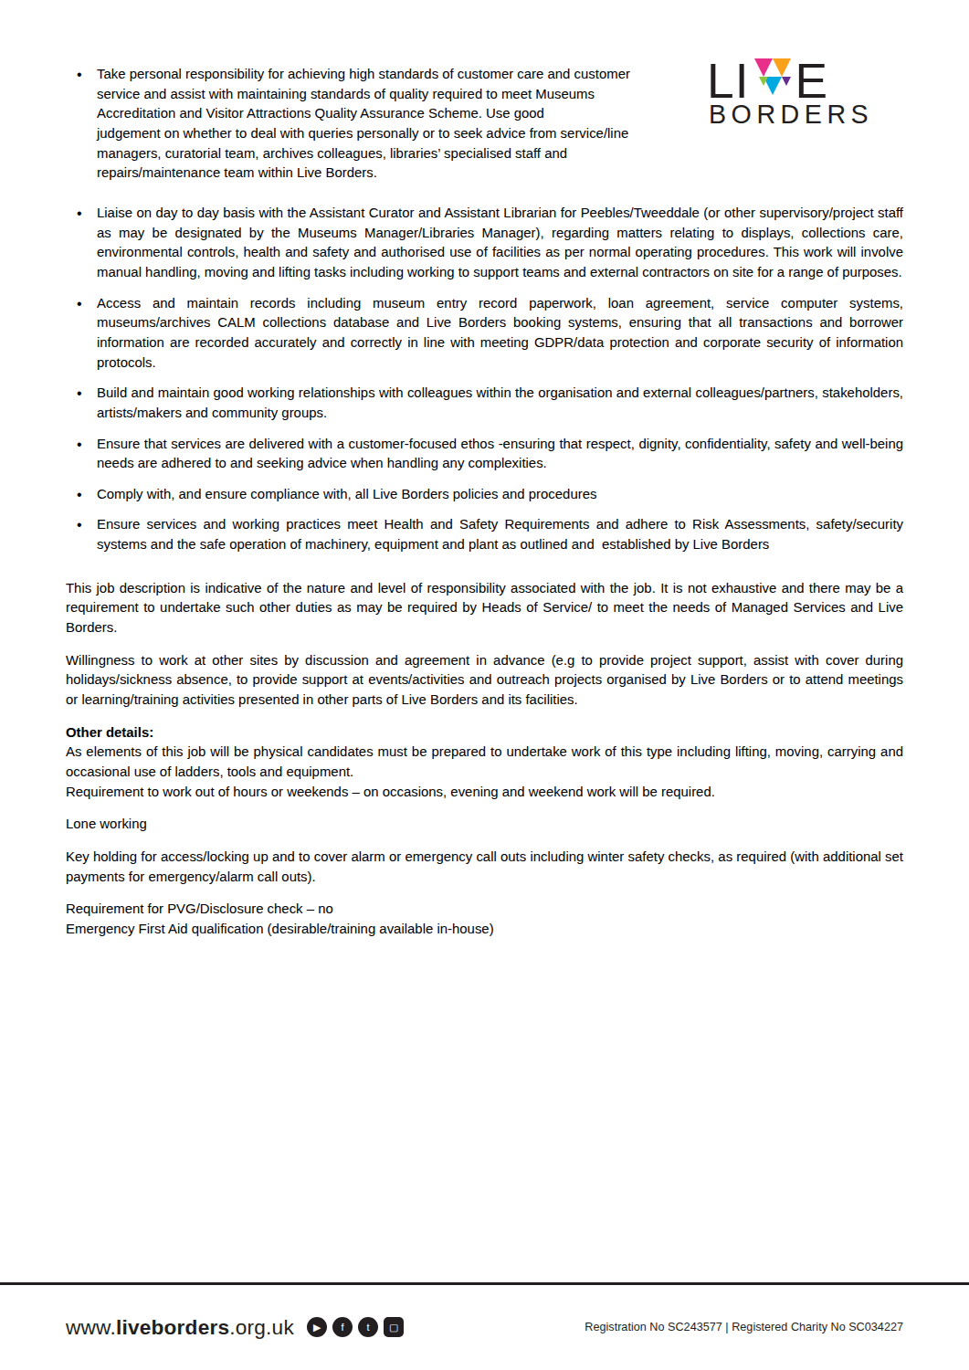LI E
BORDERS
Take personal responsibility for achieving high standards of customer care and customer service and assist with maintaining standards of quality required to meet Museums Accreditation and Visitor Attractions Quality Assurance Scheme. Use good judgement on whether to deal with queries personally or to seek advice from service/line managers, curatorial team, archives colleagues, libraries’ specialised staff and repairs/maintenance team within Live Borders.
Liaise on day to day basis with the Assistant Curator and Assistant Librarian for Peebles/Tweeddale (or other supervisory/project staff as may be designated by the Museums Manager/Libraries Manager), regarding matters relating to displays, collections care, environmental controls, health and safety and authorised use of facilities as per normal operating procedures. This work will involve manual handling, moving and lifting tasks including working to support teams and external contractors on site for a range of purposes.
Access and maintain records including museum entry record paperwork, loan agreement, service computer systems, museums/archives CALM collections database and Live Borders booking systems, ensuring that all transactions and borrower information are recorded accurately and correctly in line with meeting GDPR/data protection and corporate security of information protocols.
Build and maintain good working relationships with colleagues within the organisation and external colleagues/partners, stakeholders, artists/makers and community groups.
Ensure that services are delivered with a customer-focused ethos -ensuring that respect, dignity, confidentiality, safety and well-being needs are adhered to and seeking advice when handling any complexities.
Comply with, and ensure compliance with, all Live Borders policies and procedures
Ensure services and working practices meet Health and Safety Requirements and adhere to Risk Assessments, safety/security systems and the safe operation of machinery, equipment and plant as outlined and established by Live Borders
This job description is indicative of the nature and level of responsibility associated with the job. It is not exhaustive and there may be a requirement to undertake such other duties as may be required by Heads of Service/ to meet the needs of Managed Services and Live Borders.
Willingness to work at other sites by discussion and agreement in advance (e.g to provide project support, assist with cover during holidays/sickness absence, to provide support at events/activities and outreach projects organised by Live Borders or to attend meetings or learning/training activities presented in other parts of Live Borders and its facilities.
Other details:
As elements of this job will be physical candidates must be prepared to undertake work of this type including lifting, moving, carrying and occasional use of ladders, tools and equipment.
Requirement to work out of hours or weekends – on occasions, evening and weekend work will be required.
Lone working
Key holding for access/locking up and to cover alarm or emergency call outs including winter safety checks, as required (with additional set payments for emergency/alarm call outs).
Requirement for PVG/Disclosure check – no
Emergency First Aid qualification (desirable/training available in-house)
www.liveborders.org.uk
▶ f t ▢
Registration No SC243577 | Registered Charity No SC034227